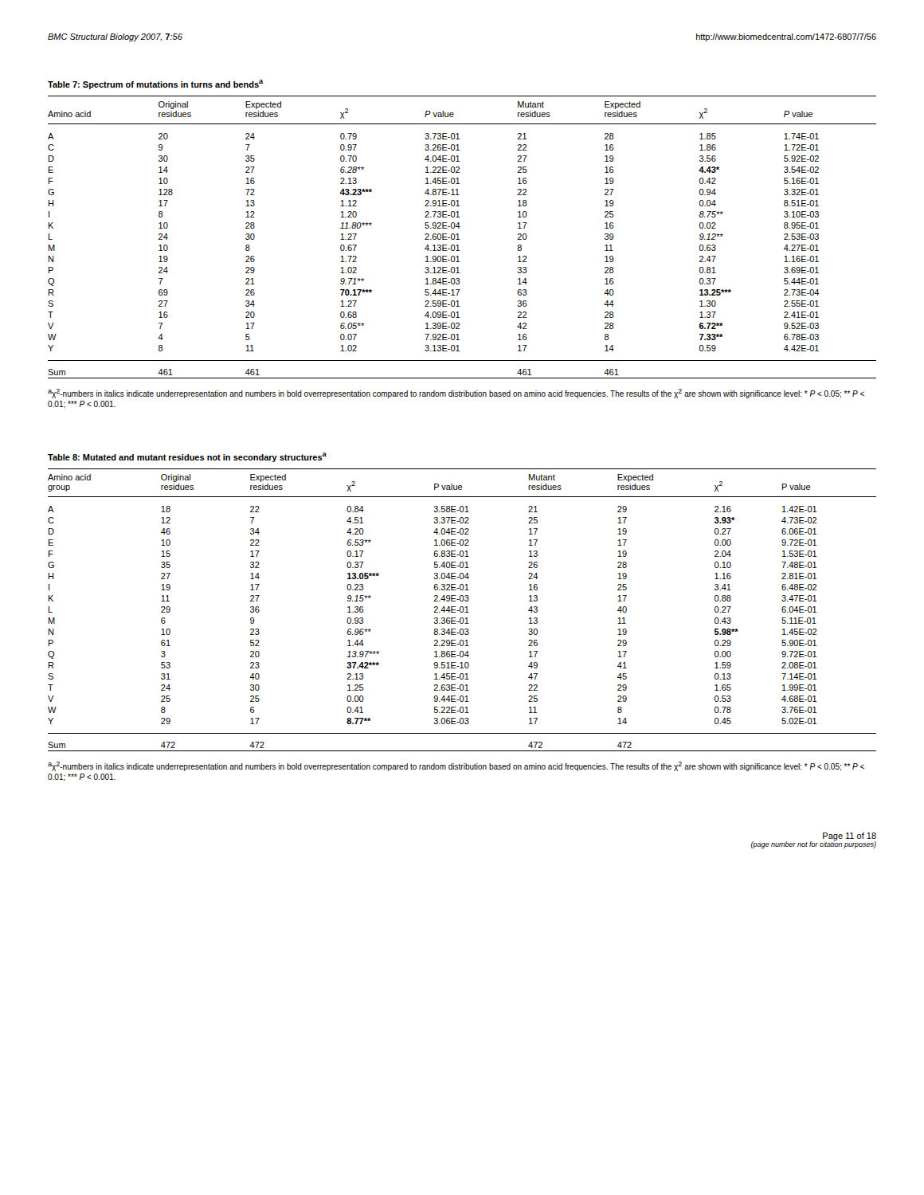BMC Structural Biology 2007, 7:56
http://www.biomedcentral.com/1472-6807/7/56
Table 7: Spectrum of mutations in turns and bendsa
| Amino acid | Original residues | Expected residues | χ 2 | P value | Mutant residues | Expected residues | χ 2 | P value |
| --- | --- | --- | --- | --- | --- | --- | --- | --- |
| A | 20 | 24 | 0.79 | 3.73E-01 | 21 | 28 | 1.85 | 1.74E-01 |
| C | 9 | 7 | 0.97 | 3.26E-01 | 22 | 16 | 1.86 | 1.72E-01 |
| D | 30 | 35 | 0.70 | 4.04E-01 | 27 | 19 | 3.56 | 5.92E-02 |
| E | 14 | 27 | 6.28** | 1.22E-02 | 25 | 16 | 4.43* | 3.54E-02 |
| F | 10 | 16 | 2.13 | 1.45E-01 | 16 | 19 | 0.42 | 5.16E-01 |
| G | 128 | 72 | 43.23*** | 4.87E-11 | 22 | 27 | 0.94 | 3.32E-01 |
| H | 17 | 13 | 1.12 | 2.91E-01 | 18 | 19 | 0.04 | 8.51E-01 |
| I | 8 | 12 | 1.20 | 2.73E-01 | 10 | 25 | 8.75** | 3.10E-03 |
| K | 10 | 28 | 11.80*** | 5.92E-04 | 17 | 16 | 0.02 | 8.95E-01 |
| L | 24 | 30 | 1.27 | 2.60E-01 | 20 | 39 | 9.12** | 2.53E-03 |
| M | 10 | 8 | 0.67 | 4.13E-01 | 8 | 11 | 0.63 | 4.27E-01 |
| N | 19 | 26 | 1.72 | 1.90E-01 | 12 | 19 | 2.47 | 1.16E-01 |
| P | 24 | 29 | 1.02 | 3.12E-01 | 33 | 28 | 0.81 | 3.69E-01 |
| Q | 7 | 21 | 9.71** | 1.84E-03 | 14 | 16 | 0.37 | 5.44E-01 |
| R | 69 | 26 | 70.17*** | 5.44E-17 | 63 | 40 | 13.25*** | 2.73E-04 |
| S | 27 | 34 | 1.27 | 2.59E-01 | 36 | 44 | 1.30 | 2.55E-01 |
| T | 16 | 20 | 0.68 | 4.09E-01 | 22 | 28 | 1.37 | 2.41E-01 |
| V | 7 | 17 | 6.05** | 1.39E-02 | 42 | 28 | 6.72** | 9.52E-03 |
| W | 4 | 5 | 0.07 | 7.92E-01 | 16 | 8 | 7.33** | 6.78E-03 |
| Y | 8 | 11 | 1.02 | 3.13E-01 | 17 | 14 | 0.59 | 4.42E-01 |
| Sum | 461 | 461 | | | 461 | 461 | | |
aχ2-numbers in italics indicate underrepresentation and numbers in bold overrepresentation compared to random distribution based on amino acid frequencies. The results of the χ2 are shown with significance level: * P < 0.05; ** P < 0.01; *** P < 0.001.
Table 8: Mutated and mutant residues not in secondary structuresa
| Amino acid group | Original residues | Expected residues | χ 2 | P value | Mutant residues | Expected residues | χ 2 | P value |
| --- | --- | --- | --- | --- | --- | --- | --- | --- |
| A | 18 | 22 | 0.84 | 3.58E-01 | 21 | 29 | 2.16 | 1.42E-01 |
| C | 12 | 7 | 4.51 | 3.37E-02 | 25 | 17 | 3.93* | 4.73E-02 |
| D | 46 | 34 | 4.20 | 4.04E-02 | 17 | 19 | 0.27 | 6.06E-01 |
| E | 10 | 22 | 6.53** | 1.06E-02 | 17 | 17 | 0.00 | 9.72E-01 |
| F | 15 | 17 | 0.17 | 6.83E-01 | 13 | 19 | 2.04 | 1.53E-01 |
| G | 35 | 32 | 0.37 | 5.40E-01 | 26 | 28 | 0.10 | 7.48E-01 |
| H | 27 | 14 | 13.05*** | 3.04E-04 | 24 | 19 | 1.16 | 2.81E-01 |
| I | 19 | 17 | 0.23 | 6.32E-01 | 16 | 25 | 3.41 | 6.48E-02 |
| K | 11 | 27 | 9.15** | 2.49E-03 | 13 | 17 | 0.88 | 3.47E-01 |
| L | 29 | 36 | 1.36 | 2.44E-01 | 43 | 40 | 0.27 | 6.04E-01 |
| M | 6 | 9 | 0.93 | 3.36E-01 | 13 | 11 | 0.43 | 5.11E-01 |
| N | 10 | 23 | 6.96** | 8.34E-03 | 30 | 19 | 5.98** | 1.45E-02 |
| P | 61 | 52 | 1.44 | 2.29E-01 | 26 | 29 | 0.29 | 5.90E-01 |
| Q | 3 | 20 | 13.97*** | 1.86E-04 | 17 | 17 | 0.00 | 9.72E-01 |
| R | 53 | 23 | 37.42*** | 9.51E-10 | 49 | 41 | 1.59 | 2.08E-01 |
| S | 31 | 40 | 2.13 | 1.45E-01 | 47 | 45 | 0.13 | 7.14E-01 |
| T | 24 | 30 | 1.25 | 2.63E-01 | 22 | 29 | 1.65 | 1.99E-01 |
| V | 25 | 25 | 0.00 | 9.44E-01 | 25 | 29 | 0.53 | 4.68E-01 |
| W | 8 | 6 | 0.41 | 5.22E-01 | 11 | 8 | 0.78 | 3.76E-01 |
| Y | 29 | 17 | 8.77** | 3.06E-03 | 17 | 14 | 0.45 | 5.02E-01 |
| Sum | 472 | 472 | | | 472 | 472 | | |
aχ2-numbers in italics indicate underrepresentation and numbers in bold overrepresentation compared to random distribution based on amino acid frequencies. The results of the χ2 are shown with significance level: * P < 0.05; ** P < 0.01; *** P < 0.001.
Page 11 of 18
(page number not for citation purposes)